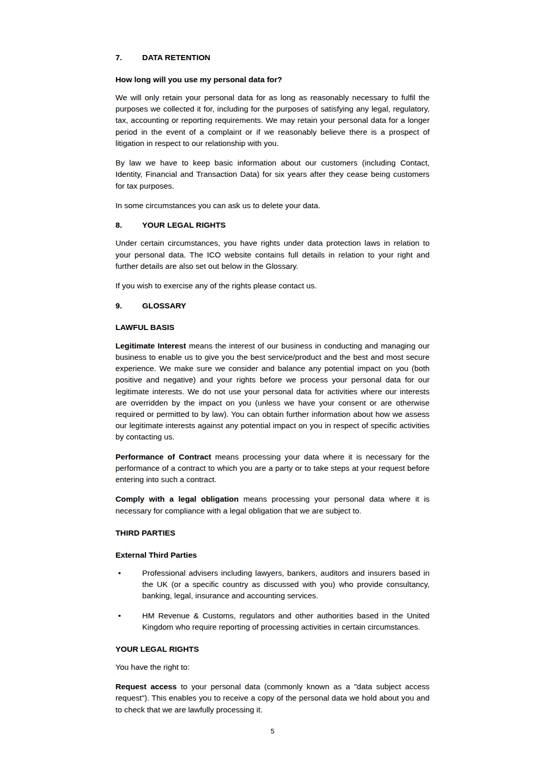7. DATA RETENTION
How long will you use my personal data for?
We will only retain your personal data for as long as reasonably necessary to fulfil the purposes we collected it for, including for the purposes of satisfying any legal, regulatory, tax, accounting or reporting requirements. We may retain your personal data for a longer period in the event of a complaint or if we reasonably believe there is a prospect of litigation in respect to our relationship with you.
By law we have to keep basic information about our customers (including Contact, Identity, Financial and Transaction Data) for six years after they cease being customers for tax purposes.
In some circumstances you can ask us to delete your data.
8. YOUR LEGAL RIGHTS
Under certain circumstances, you have rights under data protection laws in relation to your personal data. The ICO website contains full details in relation to your right and further details are also set out below in the Glossary.
If you wish to exercise any of the rights please contact us.
9. GLOSSARY
Lawful Basis
Legitimate Interest means the interest of our business in conducting and managing our business to enable us to give you the best service/product and the best and most secure experience. We make sure we consider and balance any potential impact on you (both positive and negative) and your rights before we process your personal data for our legitimate interests. We do not use your personal data for activities where our interests are overridden by the impact on you (unless we have your consent or are otherwise required or permitted to by law). You can obtain further information about how we assess our legitimate interests against any potential impact on you in respect of specific activities by contacting us.
Performance of Contract means processing your data where it is necessary for the performance of a contract to which you are a party or to take steps at your request before entering into such a contract.
Comply with a legal obligation means processing your personal data where it is necessary for compliance with a legal obligation that we are subject to.
Third Parties
External Third Parties
Professional advisers including lawyers, bankers, auditors and insurers based in the UK (or a specific country as discussed with you) who provide consultancy, banking, legal, insurance and accounting services.
HM Revenue & Customs, regulators and other authorities based in the United Kingdom who require reporting of processing activities in certain circumstances.
Your Legal Rights
You have the right to:
Request access to your personal data (commonly known as a "data subject access request"). This enables you to receive a copy of the personal data we hold about you and to check that we are lawfully processing it.
5